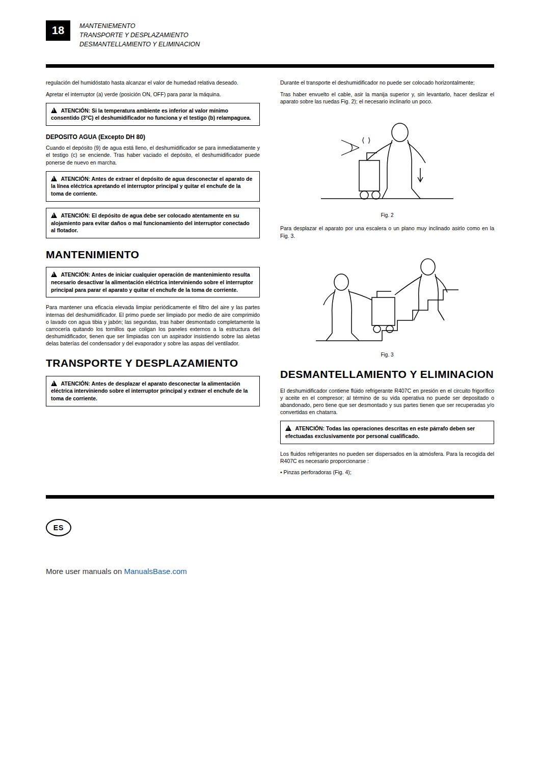18
MANTENIEMENTO
TRANSPORTE Y DESPLAZAMIENTO
DESMANTELLAMIENTO Y ELIMINACION
regulación del humidóstato hasta alcanzar el valor de humedad relativa deseado.
Apretar el interruptor (a) verde (posición ON, OFF) para parar la máquina.
ATENCIÓN: Si la temperatura ambiente es inferior al valor mínimo consentido (3°C) el deshumidificador no funciona y el testigo (b) relampaguea.
DEPOSITO AGUA (Excepto DH 80)
Cuando el depósito (9) de agua está lleno, el deshumidificador se para inmediatamente y el testigo (c) se enciende. Tras haber vaciado el depósito, el deshumidificador puede ponerse de nuevo en marcha.
ATENCIÓN: Antes de extraer el depósito de agua desconectar el aparato de la línea eléctrica apretando el interruptor principal y quitar el enchufe de la toma de corriente.
ATENCIÓN: El depósito de agua debe ser colocado atentamente en su alojamiento para evitar daños o mal funcionamiento del interruptor conectado al flotador.
MANTENIMIENTO
ATENCIÓN: Antes de iniciar cualquier operación de mantenimiento resulta necesario desactivar la alimentación eléctrica interviniendo sobre el interruptor principal para parar el aparato y quitar el enchufe de la toma de corriente.
Para mantener una eficacia elevada limpiar periódicamente el filtro del aire y las partes internas del deshumidificador. El primo puede ser limpiado por medio de aire comprimido o lavado con agua tibia y jabón; las segundas, tras haber desmontado completamente la carrocería quitando los tornillos que coligan los paneles externos a la estructura del deshumidificador, tienen que ser limpiadas con un aspirador insistiendo sobre las aletas delas baterías del condensador y del evaporador y sobre las aspas del ventilador.
TRANSPORTE Y DESPLAZAMIENTO
ATENCIÓN: Antes de desplazar el aparato desconectar la alimentación eléctrica interviniendo sobre el interruptor principal y extraer el enchufe de la toma de corriente.
Durante el transporte el deshumidificador no puede ser colocado horizontalmente;
Tras haber envuelto el cable, asir la manija superior y, sin levantarlo, hacer deslizar el aparato sobre las ruedas Fig. 2); el necesario inclinarlo un poco.
⟨ ⟩
Fig. 2
Para desplazar el aparato por una escalera o un plano muy inclinado asirlo como en la Fig. 3.
Fig. 3
DESMANTELLAMIENTO Y ELIMINACION
El deshumidificador contiene flúido refrigerante R407C en presión en el circuito frigorífico y aceite en el compresor; al término de su vida operativa no puede ser depositado o abandonado, pero tiene que ser desmontado y sus partes tienen que ser recuperadas y/o convertidas en chatarra.
ATENCIÓN: Todas las operaciones descritas en este párrafo deben ser efectuadas exclusivamente por personal cualificado.
Los fluidos refrigerantes no pueden ser dispersados en la atmósfera. Para la recogida del R407C es necesario proporcionarse :
• Pinzas perforadoras (Fig. 4);
ES
More user manuals on ManualsBase.com